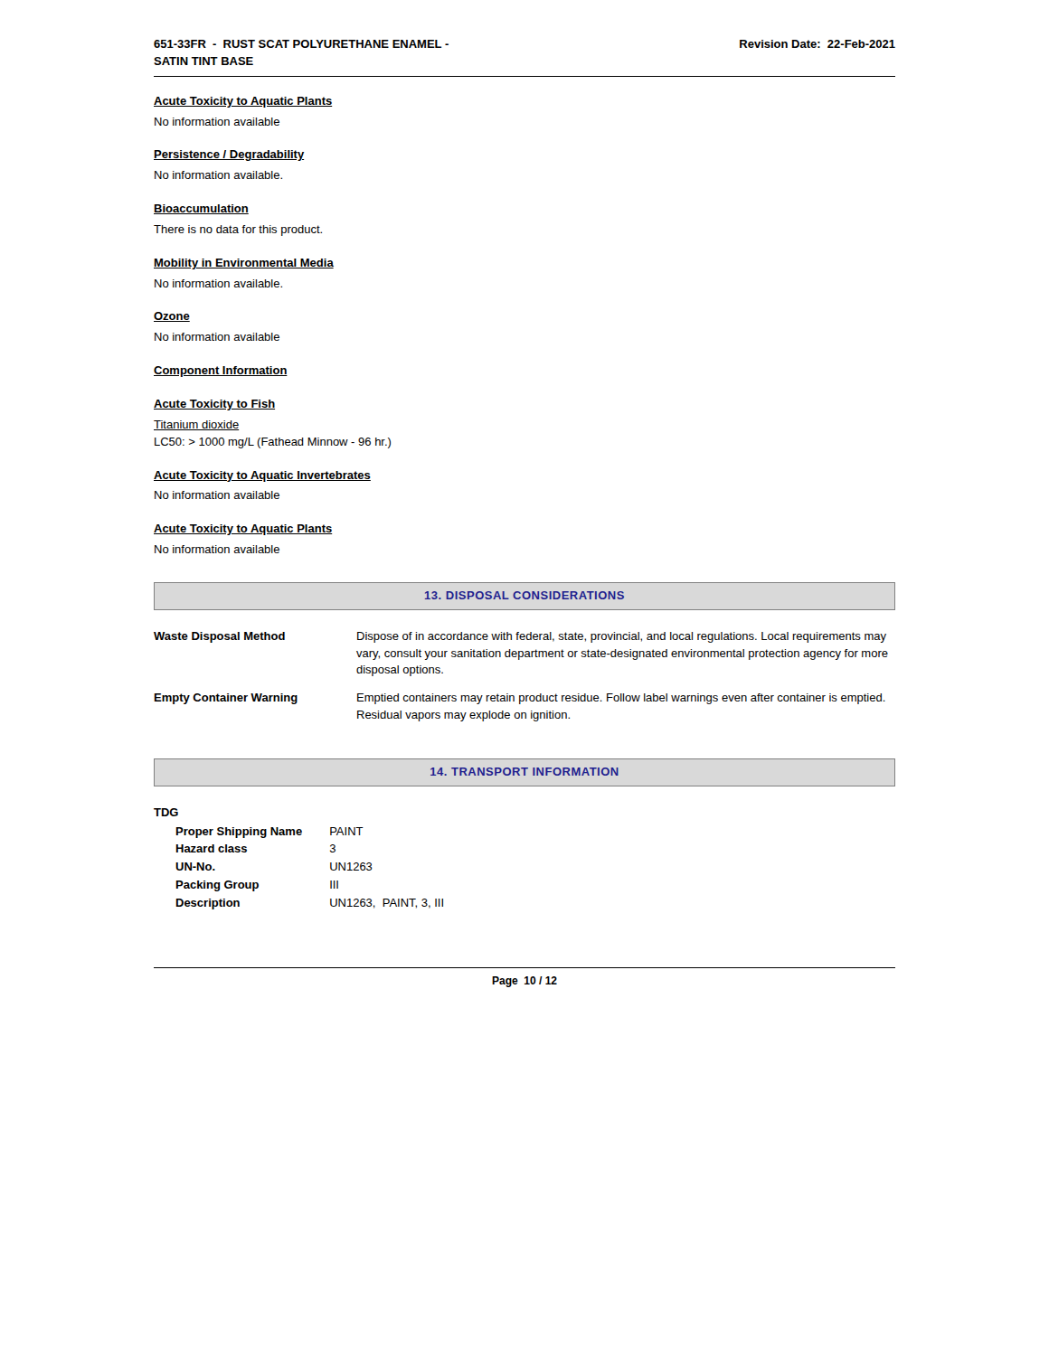651-33FR - RUST SCAT POLYURETHANE ENAMEL -
SATIN TINT BASE
Revision Date: 22-Feb-2021
Acute Toxicity to Aquatic Plants
No information available
Persistence / Degradability
No information available.
Bioaccumulation
There is no data for this product.
Mobility in Environmental Media
No information available.
Ozone
No information available
Component Information
Acute Toxicity to Fish
Titanium dioxide
LC50: > 1000 mg/L (Fathead Minnow - 96 hr.)
Acute Toxicity to Aquatic Invertebrates
No information available
Acute Toxicity to Aquatic Plants
No information available
13. DISPOSAL CONSIDERATIONS
| Waste Disposal Method | Dispose of in accordance with federal, state, provincial, and local regulations. Local requirements may vary, consult your sanitation department or state-designated environmental protection agency for more disposal options. |
| Empty Container Warning | Emptied containers may retain product residue. Follow label warnings even after container is emptied. Residual vapors may explode on ignition. |
14. TRANSPORT INFORMATION
TDG
| Proper Shipping Name | PAINT |
| Hazard class | 3 |
| UN-No. | UN1263 |
| Packing Group | III |
| Description | UN1263, PAINT, 3, III |
Page 10 / 12